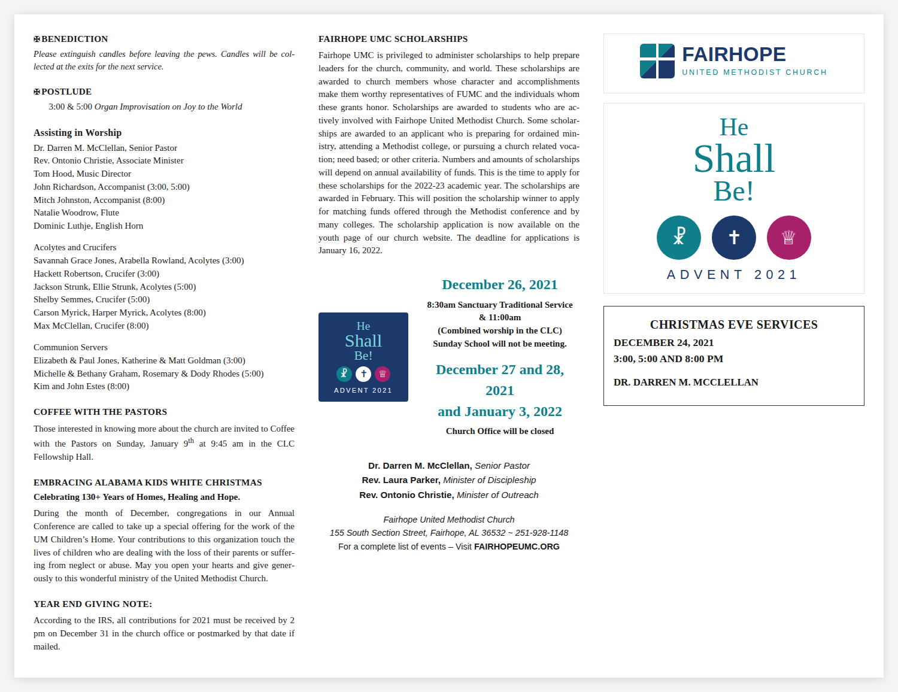✠BENEDICTION
Please extinguish candles before leaving the pews. Candles will be collected at the exits for the next service.
✠POSTLUDE
3:00 & 5:00 Organ Improvisation on Joy to the World
Assisting in Worship
Dr. Darren M. McClellan, Senior Pastor
Rev. Ontonio Christie, Associate Minister
Tom Hood, Music Director
John Richardson, Accompanist (3:00, 5:00)
Mitch Johnston, Accompanist (8:00)
Natalie Woodrow, Flute
Dominic Luthje, English Horn
Acolytes and Crucifers
Savannah Grace Jones, Arabella Rowland, Acolytes (3:00)
Hackett Robertson, Crucifer (3:00)
Jackson Strunk, Ellie Strunk, Acolytes (5:00)
Shelby Semmes, Crucifer (5:00)
Carson Myrick, Harper Myrick, Acolytes (8:00)
Max McClellan, Crucifer (8:00)
Communion Servers
Elizabeth & Paul Jones, Katherine & Matt Goldman (3:00)
Michelle & Bethany Graham, Rosemary & Dody Rhodes (5:00)
Kim and John Estes (8:00)
COFFEE WITH THE PASTORS
Those interested in knowing more about the church are invited to Coffee with the Pastors on Sunday, January 9th at 9:45 am in the CLC Fellowship Hall.
EMBRACING ALABAMA KIDS WHITE CHRISTMAS
Celebrating 130+ Years of Homes, Healing and Hope.
During the month of December, congregations in our Annual Conference are called to take up a special offering for the work of the UM Children’s Home. Your contributions to this organization touch the lives of children who are dealing with the loss of their parents or suffering from neglect or abuse. May you open your hearts and give generously to this wonderful ministry of the United Methodist Church.
YEAR END GIVING NOTE:
According to the IRS, all contributions for 2021 must be received by 2 pm on December 31 in the church office or postmarked by that date if mailed.
FAIRHOPE UMC SCHOLARSHIPS
Fairhope UMC is privileged to administer scholarships to help prepare leaders for the church, community, and world. These scholarships are awarded to church members whose character and accomplishments make them worthy representatives of FUMC and the individuals whom these grants honor. Scholarships are awarded to students who are actively involved with Fairhope United Methodist Church. Some scholarships are awarded to an applicant who is preparing for ordained ministry, attending a Methodist college, or pursuing a church related vocation; need based; or other criteria. Numbers and amounts of scholarships will depend on annual availability of funds. This is the time to apply for these scholarships for the 2022-23 academic year. The scholarships are awarded in February. This will position the scholarship winner to apply for matching funds offered through the Methodist conference and by many colleges. The scholarship application is now available on the youth page of our church website. The deadline for applications is January 16, 2022.
He Shall Be!
☧ ✝ ♕
Advent 2021
December 26, 2021
8:30am Sanctuary Traditional Service
& 11:00am
(Combined worship in the CLC)
Sunday School will not be meeting.
December 27 and 28, 2021
and January 3, 2022
Church Office will be closed
Dr. Darren M. McClellan, Senior Pastor
Rev. Laura Parker, Minister of Discipleship
Rev. Ontonio Christie, Minister of Outreach
Fairhope United Methodist Church
155 South Section Street, Fairhope, AL 36532 ~ 251-928-1148
For a complete list of events – Visit FAIRHOPEUMC.ORG
FAIRHOPE
United Methodist Church
He Shall Be!
☧ ✝ ♕
Advent 2021
Christmas Eve Services
December 24, 2021
3:00, 5:00 and 8:00 PM
Dr. Darren M. McClellan